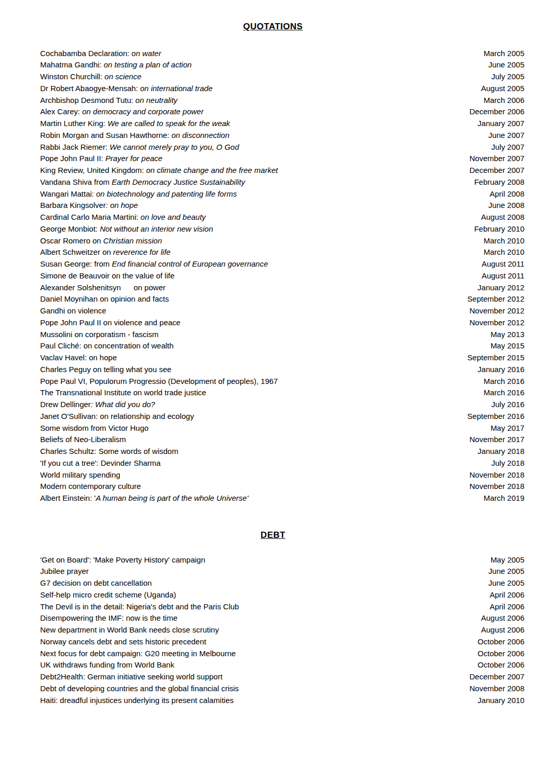QUOTATIONS
| Cochabamba Declaration: on water | March 2005 |
| Mahatma Gandhi: on testing a plan of action | June 2005 |
| Winston Churchill: on science | July 2005 |
| Dr Robert Abaogye-Mensah: on international trade | August 2005 |
| Archbishop Desmond Tutu: on neutrality | March 2006 |
| Alex Carey: on democracy and corporate power | December 2006 |
| Martin Luther King: We are called to speak for the weak | January 2007 |
| Robin Morgan and Susan Hawthorne: on disconnection | June 2007 |
| Rabbi Jack Riemer: We cannot merely pray to you, O God | July 2007 |
| Pope John Paul II: Prayer for peace | November 2007 |
| King Review, United Kingdom: on climate change and the free market | December 2007 |
| Vandana Shiva from Earth Democracy Justice Sustainability | February 2008 |
| Wangari Mattai: on biotechnology and patenting life forms | April 2008 |
| Barbara Kingsolver : on hope | June 2008 |
| Cardinal Carlo Maria Martini: on love and beauty | August 2008 |
| George Monbiot: Not without an interior new vision | February 2010 |
| Oscar Romero on Christian mission | March 2010 |
| Albert Schweitzer on reverence for life | March 2010 |
| Susan George: from End financial control of European governance | August 2011 |
| Simone de Beauvoir on the value of life | August 2011 |
| Alexander Solshenitsyn on power | January 2012 |
| Daniel Moynihan on opinion and facts | September 2012 |
| Gandhi on violence | November 2012 |
| Pope John Paul II on violence and peace | November 2012 |
| Mussolini on corporatism - fascism | May 2013 |
| Paul Cliché: on concentration of wealth | May 2015 |
| Vaclav Havel: on hope | September 2015 |
| Charles Peguy on telling what you see | January 2016 |
| Pope Paul VI, Populorum Progressio (Development of peoples), 1967 | March 2016 |
| The Transnational Institute on world trade justice | March 2016 |
| Drew Dellinger : What did you do? | July 2016 |
| Janet O'Sullivan: on relationship and ecology | September 2016 |
| Some wisdom from Victor Hugo | May 2017 |
| Beliefs of Neo-Liberalism | November 2017 |
| Charles Schultz: Some words of wisdom | January 2018 |
| 'If you cut a tree': Devinder Sharma | July 2018 |
| World military spending | November 2018 |
| Modern contemporary culture | November 2018 |
| Albert Einstein: ' A human being is part of the whole Universe' | March 2019 |
DEBT
| 'Get on Board': 'Make Poverty History' campaign | May 2005 |
| Jubilee prayer | June 2005 |
| G7 decision on debt cancellation | June 2005 |
| Self-help micro credit scheme (Uganda) | April 2006 |
| The Devil is in the detail: Nigeria's debt and the Paris Club | April 2006 |
| Disempowering the IMF: now is the time | August 2006 |
| New department in World Bank needs close scrutiny | August 2006 |
| Norway cancels debt and sets historic precedent | October 2006 |
| Next focus for debt campaign: G20 meeting in Melbourne | October 2006 |
| UK withdraws funding from World Bank | October 2006 |
| Debt2Health: German initiative seeking world support | December 2007 |
| Debt of developing countries and the global financial crisis | November 2008 |
| Haiti: dreadful injustices underlying its present calamities | January 2010 |